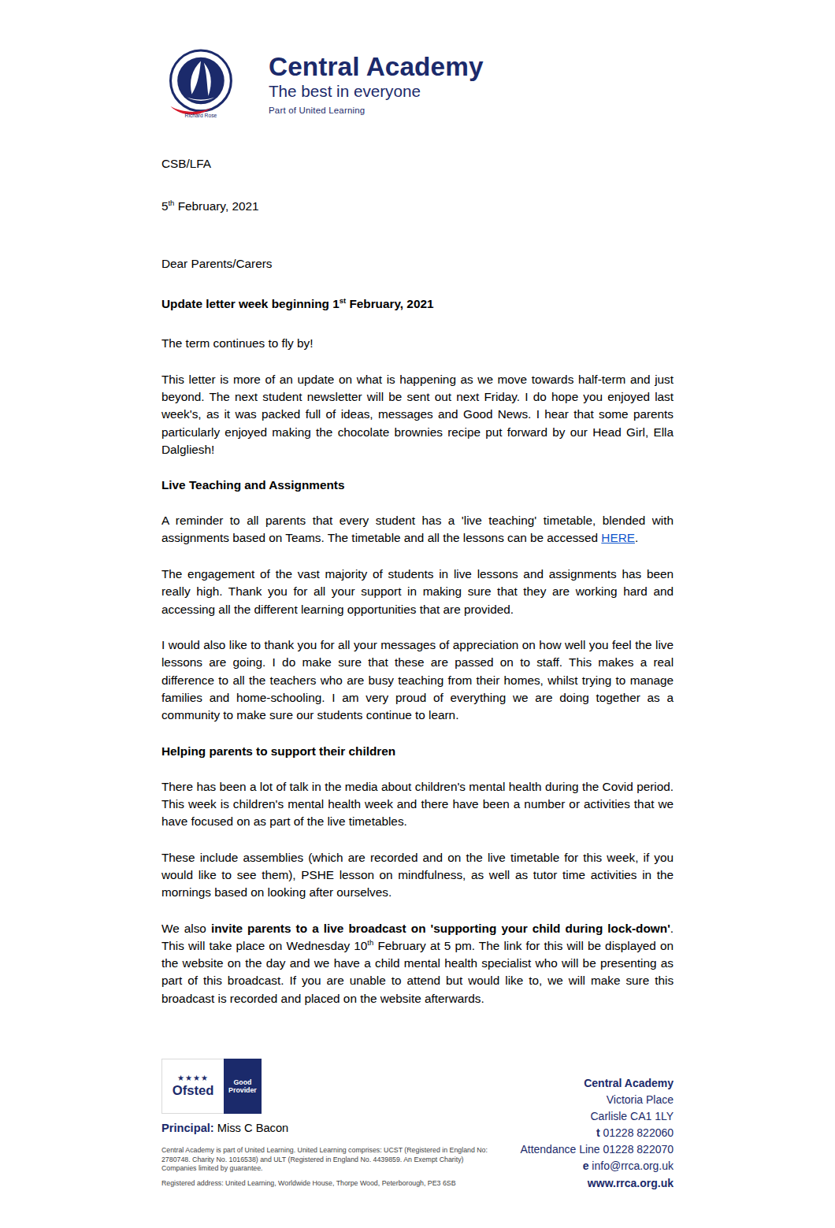Richard Rose
Central Academy
The best in everyone
Part of United Learning
CSB/LFA
5th February, 2021
Dear Parents/Carers
Update letter week beginning 1st February, 2021
The term continues to fly by!
This letter is more of an update on what is happening as we move towards half-term and just beyond. The next student newsletter will be sent out next Friday. I do hope you enjoyed last week's, as it was packed full of ideas, messages and Good News. I hear that some parents particularly enjoyed making the chocolate brownies recipe put forward by our Head Girl, Ella Dalgliesh!
Live Teaching and Assignments
A reminder to all parents that every student has a 'live teaching' timetable, blended with assignments based on Teams. The timetable and all the lessons can be accessed HERE.
The engagement of the vast majority of students in live lessons and assignments has been really high. Thank you for all your support in making sure that they are working hard and accessing all the different learning opportunities that are provided.
I would also like to thank you for all your messages of appreciation on how well you feel the live lessons are going. I do make sure that these are passed on to staff. This makes a real difference to all the teachers who are busy teaching from their homes, whilst trying to manage families and home-schooling. I am very proud of everything we are doing together as a community to make sure our students continue to learn.
Helping parents to support their children
There has been a lot of talk in the media about children's mental health during the Covid period. This week is children's mental health week and there have been a number or activities that we have focused on as part of the live timetables.
These include assemblies (which are recorded and on the live timetable for this week, if you would like to see them), PSHE lesson on mindfulness, as well as tutor time activities in the mornings based on looking after ourselves.
We also invite parents to a live broadcast on 'supporting your child during lock-down'. This will take place on Wednesday 10th February at 5 pm. The link for this will be displayed on the website on the day and we have a child mental health specialist who will be presenting as part of this broadcast. If you are unable to attend but would like to, we will make sure this broadcast is recorded and placed on the website afterwards.
★★★★
Ofsted
Good
Provider
Principal: Miss C Bacon
Central Academy is part of United Learning. United Learning comprises: UCST (Registered in England No: 2780748. Charity No. 1016538) and ULT (Registered in England No. 4439859. An Exempt Charity) Companies limited by guarantee.
Registered address: United Learning, Worldwide House, Thorpe Wood, Peterborough, PE3 6SB
Central Academy
Victoria Place
Carlisle CA1 1LY
t 01228 822060
Attendance Line 01228 822070
e info@rrca.org.uk
www.rrca.org.uk